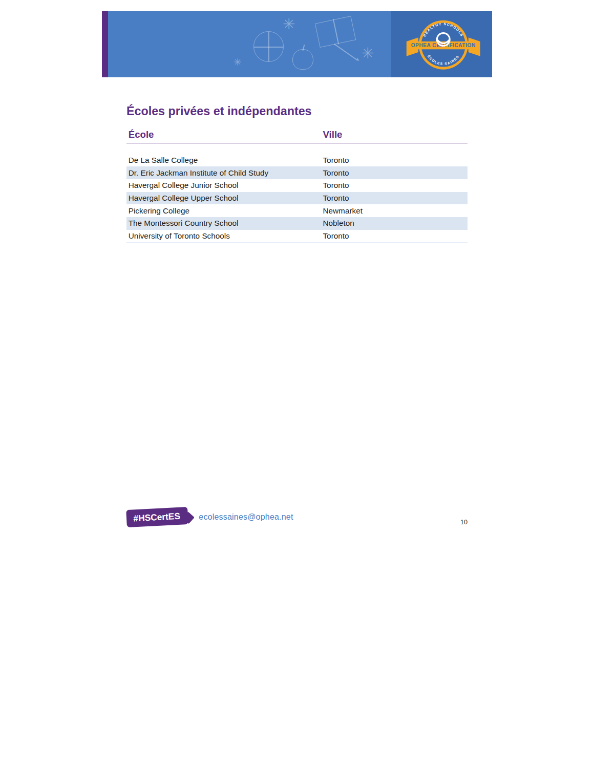✳
✳
✳
OPHEA CERTIFICATION HEALTHY SCHOOLS ÉCOLES SAINES
Écoles privées et indépendantes
| École | Ville |
| --- | --- |
| De La Salle College | Toronto |
| Dr. Eric Jackman Institute of Child Study | Toronto |
| Havergal College Junior School | Toronto |
| Havergal College Upper School | Toronto |
| Pickering College | Newmarket |
| The Montessori Country School | Nobleton |
| University of Toronto Schools | Toronto |
#HSCertES ecolessaines@ophea.net 10